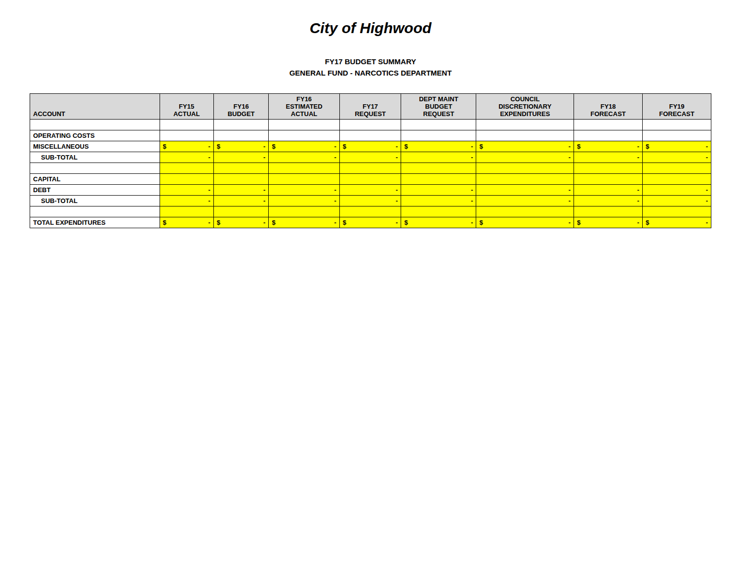City of Highwood
FY17 BUDGET SUMMARY
GENERAL FUND - NARCOTICS DEPARTMENT
| ACCOUNT | FY15 ACTUAL | FY16 BUDGET | FY16 ESTIMATED ACTUAL | FY17 REQUEST | DEPT MAINT BUDGET REQUEST | COUNCIL DISCRETIONARY EXPENDITURES | FY18 FORECAST | FY19 FORECAST |
| --- | --- | --- | --- | --- | --- | --- | --- | --- |
| OPERATING COSTS | | | | | | | | |
| MISCELLANEOUS | $ - | $ - | $ - | $ - | $ - | $ - | $ - | $ - |
| SUB-TOTAL | - | - | - | - | - | - | - | - |
| CAPITAL | | | | | | | | |
| DEBT | - | - | - | - | - | - | - | - |
| SUB-TOTAL | - | - | - | - | - | - | - | - |
| TOTAL EXPENDITURES | $ - | $ - | $ - | $ - | $ - | $ - | $ - | $ - |